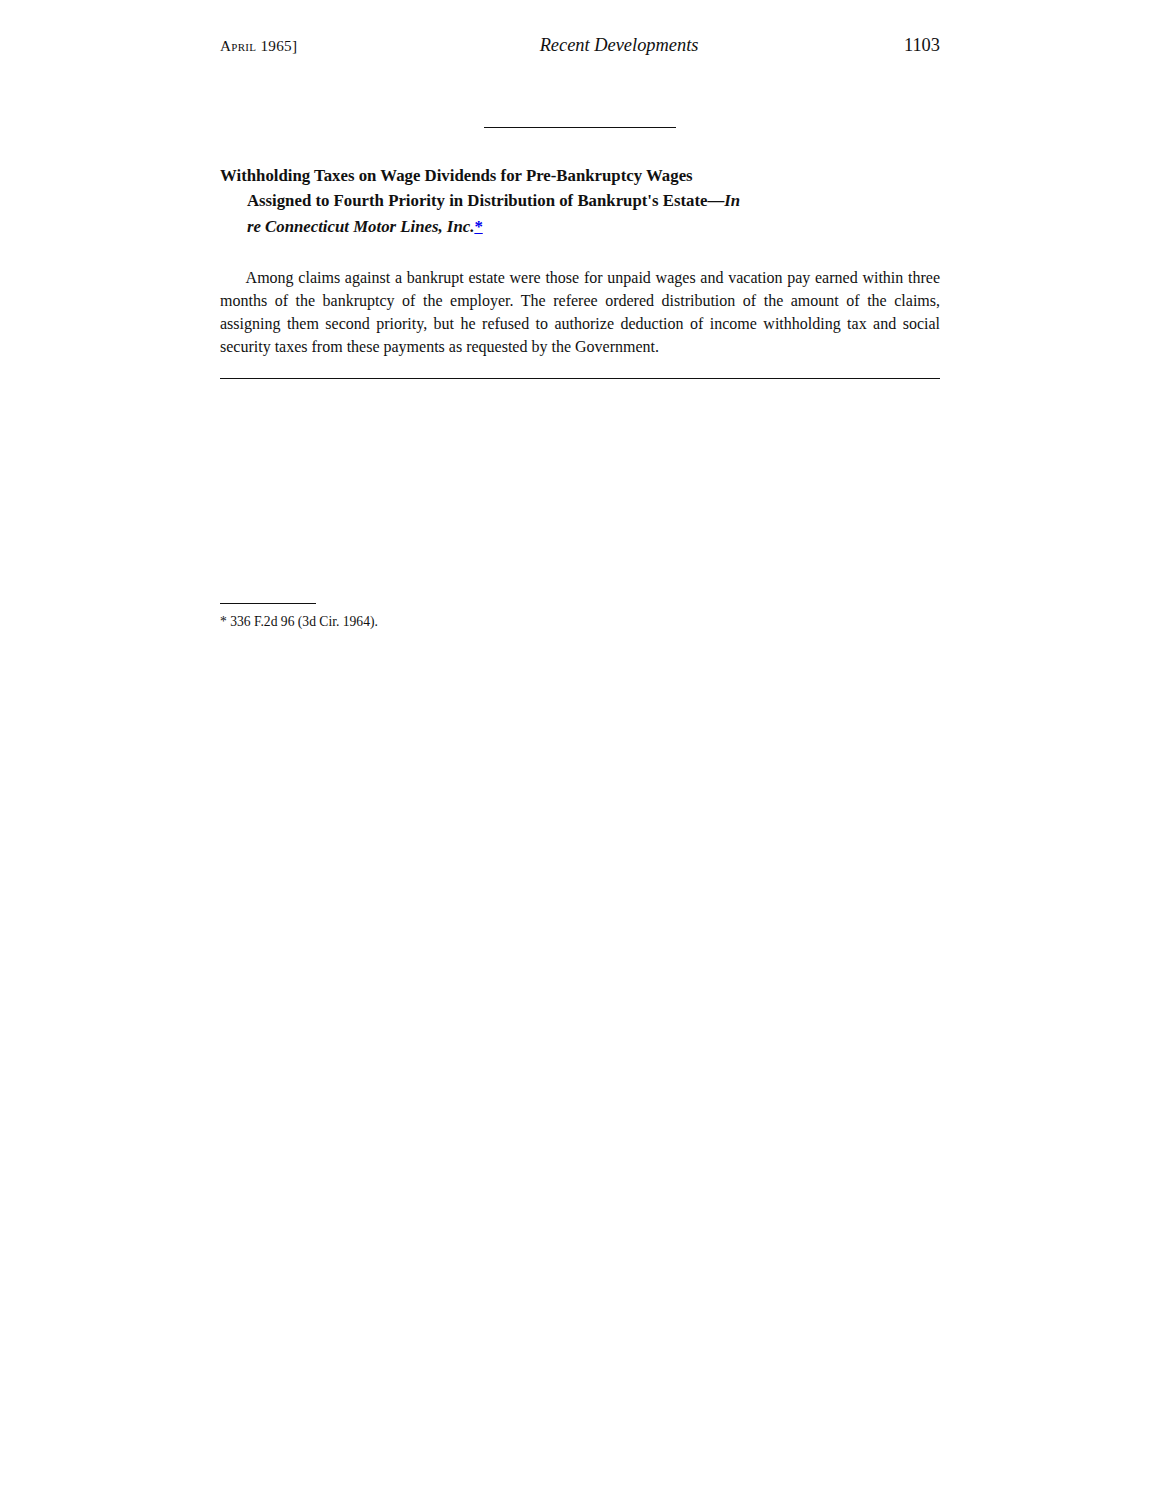April 1965] Recent Developments 1103
Withholding Taxes on Wage Dividends for Pre-Bankruptcy Wages Assigned to Fourth Priority in Distribution of Bankrupt's Estate—In re Connecticut Motor Lines, Inc.*
Among claims against a bankrupt estate were those for unpaid wages and vacation pay earned within three months of the bankruptcy of the employer. The referee ordered distribution of the amount of the claims, assigning them second priority, but he refused to authorize deduction of income withholding tax and social security taxes from these payments as requested by the Government.
* 336 F.2d 96 (3d Cir. 1964).